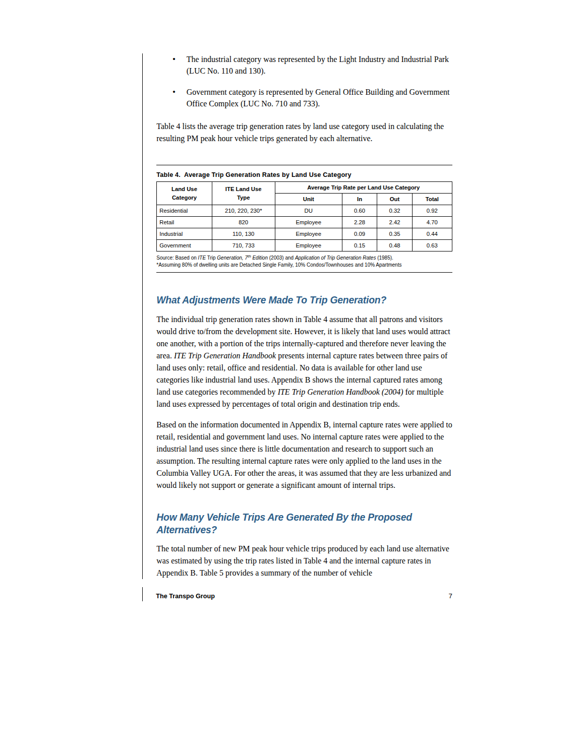The industrial category was represented by the Light Industry and Industrial Park (LUC No. 110 and 130).
Government category is represented by General Office Building and Government Office Complex (LUC No. 710 and 733).
Table 4 lists the average trip generation rates by land use category used in calculating the resulting PM peak hour vehicle trips generated by each alternative.
Table 4. Average Trip Generation Rates by Land Use Category
| Land Use Category | ITE Land Use Type | Average Trip Rate per Land Use Category |
| --- | --- | --- |
| Unit | In | Out | Total |
| Residential | 210, 220, 230* | DU | 0.60 | 0.32 | 0.92 |
| Retail | 820 | Employee | 2.28 | 2.42 | 4.70 |
| Industrial | 110, 130 | Employee | 0.09 | 0.35 | 0.44 |
| Government | 710, 733 | Employee | 0.15 | 0.48 | 0.63 |
Source: Based on ITE Trip Generation, 7th Edition (2003) and Application of Trip Generation Rates (1985).
*Assuming 80% of dwelling units are Detached Single Family, 10% Condos/Townhouses and 10% Apartments
What Adjustments Were Made To Trip Generation?
The individual trip generation rates shown in Table 4 assume that all patrons and visitors would drive to/from the development site. However, it is likely that land uses would attract one another, with a portion of the trips internally-captured and therefore never leaving the area. ITE Trip Generation Handbook presents internal capture rates between three pairs of land uses only: retail, office and residential. No data is available for other land use categories like industrial land uses. Appendix B shows the internal captured rates among land use categories recommended by ITE Trip Generation Handbook (2004) for multiple land uses expressed by percentages of total origin and destination trip ends.
Based on the information documented in Appendix B, internal capture rates were applied to retail, residential and government land uses. No internal capture rates were applied to the industrial land uses since there is little documentation and research to support such an assumption. The resulting internal capture rates were only applied to the land uses in the Columbia Valley UGA. For other the areas, it was assumed that they are less urbanized and would likely not support or generate a significant amount of internal trips.
How Many Vehicle Trips Are Generated By the Proposed Alternatives?
The total number of new PM peak hour vehicle trips produced by each land use alternative was estimated by using the trip rates listed in Table 4 and the internal capture rates in Appendix B. Table 5 provides a summary of the number of vehicle
The Transpo Group 7